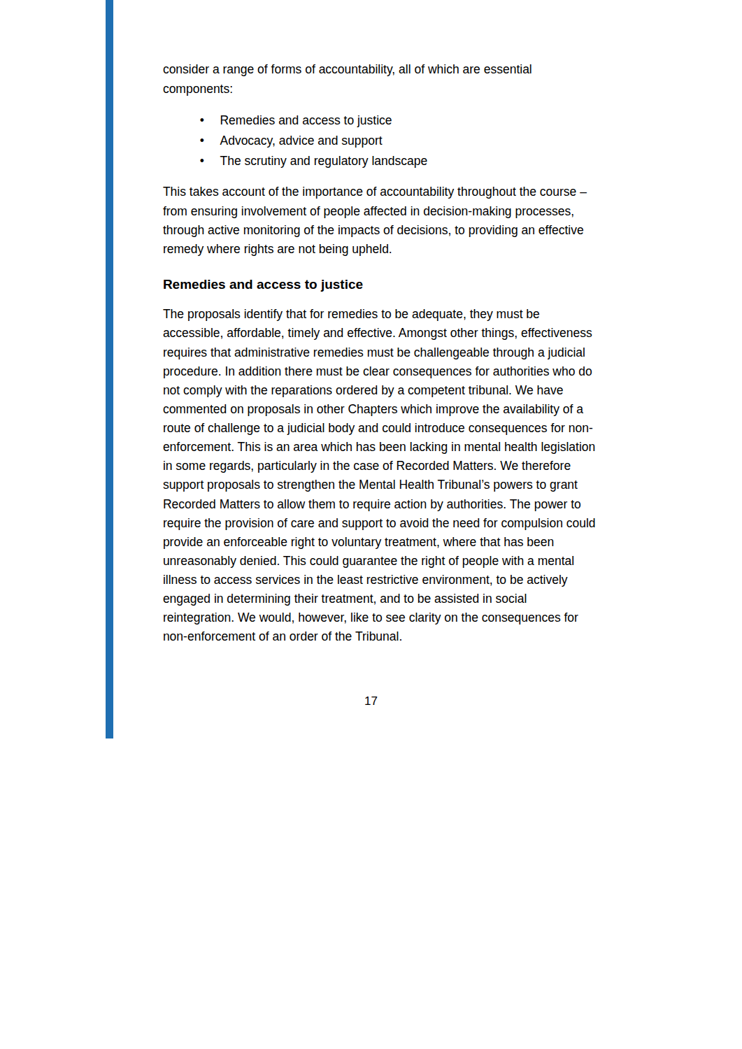consider a range of forms of accountability, all of which are essential components:
Remedies and access to justice
Advocacy, advice and support
The scrutiny and regulatory landscape
This takes account of the importance of accountability throughout the course – from ensuring involvement of people affected in decision-making processes, through active monitoring of the impacts of decisions, to providing an effective remedy where rights are not being upheld.
Remedies and access to justice
The proposals identify that for remedies to be adequate, they must be accessible, affordable, timely and effective. Amongst other things, effectiveness requires that administrative remedies must be challengeable through a judicial procedure. In addition there must be clear consequences for authorities who do not comply with the reparations ordered by a competent tribunal. We have commented on proposals in other Chapters which improve the availability of a route of challenge to a judicial body and could introduce consequences for non-enforcement. This is an area which has been lacking in mental health legislation in some regards, particularly in the case of Recorded Matters. We therefore support proposals to strengthen the Mental Health Tribunal’s powers to grant Recorded Matters to allow them to require action by authorities. The power to require the provision of care and support to avoid the need for compulsion could provide an enforceable right to voluntary treatment, where that has been unreasonably denied. This could guarantee the right of people with a mental illness to access services in the least restrictive environment, to be actively engaged in determining their treatment, and to be assisted in social reintegration. We would, however, like to see clarity on the consequences for non-enforcement of an order of the Tribunal.
17